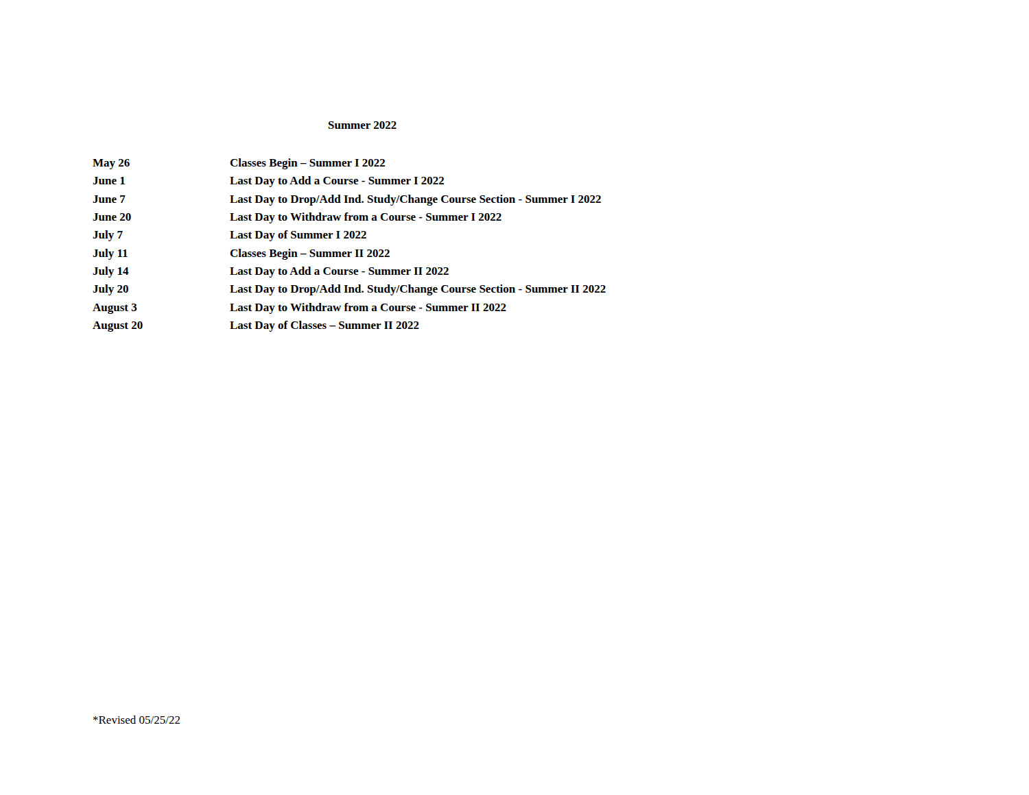Summer 2022
| May 26 | Classes Begin – Summer I 2022 |
| June 1 | Last Day to Add a Course - Summer I 2022 |
| June 7 | Last Day to Drop/Add Ind. Study/Change Course Section - Summer I 2022 |
| June 20 | Last Day to Withdraw from a Course - Summer I 2022 |
| July 7 | Last Day of Summer I 2022 |
| July 11 | Classes Begin – Summer II 2022 |
| July 14 | Last Day to Add a Course - Summer II 2022 |
| July 20 | Last Day to Drop/Add Ind. Study/Change Course Section - Summer II 2022 |
| August 3 | Last Day to Withdraw from a Course - Summer II 2022 |
| August 20 | Last Day of Classes – Summer II 2022 |
*Revised 05/25/22